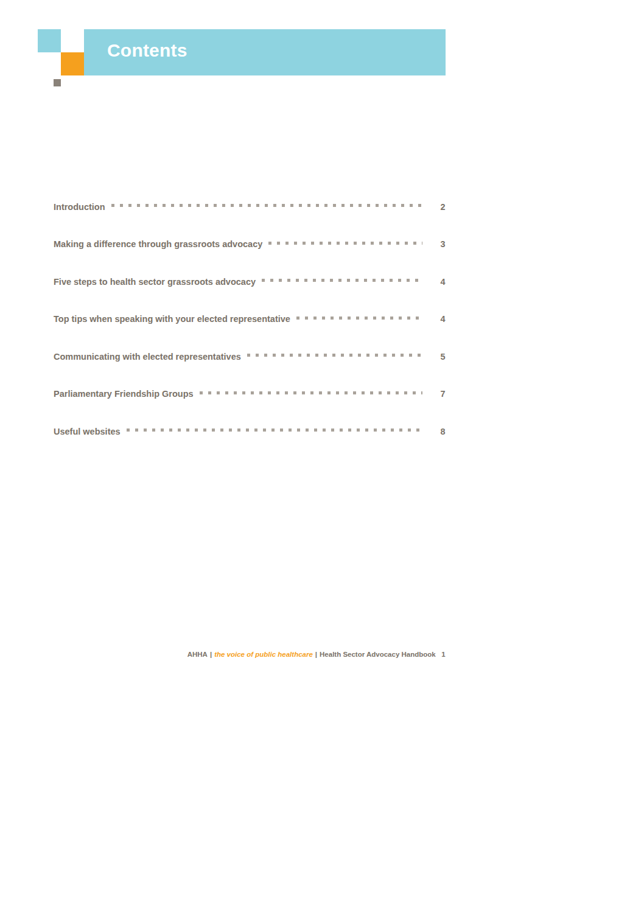Contents
Introduction 2
Making a difference through grassroots advocacy 3
Five steps to health sector grassroots advocacy 4
Top tips when speaking with your elected representative 4
Communicating with elected representatives 5
Parliamentary Friendship Groups 7
Useful websites 8
AHHA|the voice of public healthcare|Health Sector Advocacy Handbook 1